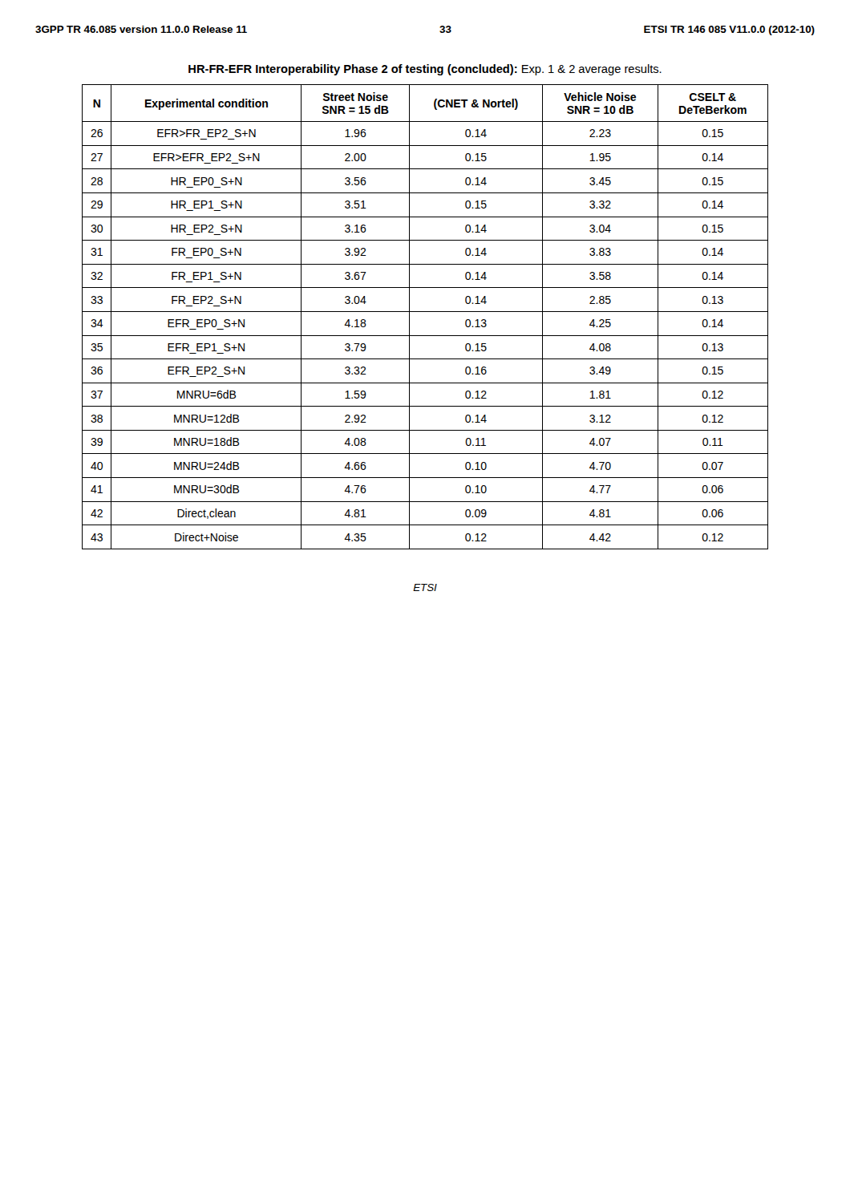3GPP TR 46.085 version 11.0.0 Release 11
33
ETSI TR 146 085 V11.0.0 (2012-10)
HR-FR-EFR Interoperability Phase 2 of testing (concluded): Exp. 1 & 2 average results.
| N | Experimental condition | Street Noise SNR = 15 dB | (CNET & Nortel) | Vehicle Noise SNR = 10 dB | CSELT & DeTeBerkom |
| --- | --- | --- | --- | --- | --- |
| 26 | EFR>FR_EP2_S+N | 1.96 | 0.14 | 2.23 | 0.15 |
| 27 | EFR>EFR_EP2_S+N | 2.00 | 0.15 | 1.95 | 0.14 |
| 28 | HR_EP0_S+N | 3.56 | 0.14 | 3.45 | 0.15 |
| 29 | HR_EP1_S+N | 3.51 | 0.15 | 3.32 | 0.14 |
| 30 | HR_EP2_S+N | 3.16 | 0.14 | 3.04 | 0.15 |
| 31 | FR_EP0_S+N | 3.92 | 0.14 | 3.83 | 0.14 |
| 32 | FR_EP1_S+N | 3.67 | 0.14 | 3.58 | 0.14 |
| 33 | FR_EP2_S+N | 3.04 | 0.14 | 2.85 | 0.13 |
| 34 | EFR_EP0_S+N | 4.18 | 0.13 | 4.25 | 0.14 |
| 35 | EFR_EP1_S+N | 3.79 | 0.15 | 4.08 | 0.13 |
| 36 | EFR_EP2_S+N | 3.32 | 0.16 | 3.49 | 0.15 |
| 37 | MNRU=6dB | 1.59 | 0.12 | 1.81 | 0.12 |
| 38 | MNRU=12dB | 2.92 | 0.14 | 3.12 | 0.12 |
| 39 | MNRU=18dB | 4.08 | 0.11 | 4.07 | 0.11 |
| 40 | MNRU=24dB | 4.66 | 0.10 | 4.70 | 0.07 |
| 41 | MNRU=30dB | 4.76 | 0.10 | 4.77 | 0.06 |
| 42 | Direct,clean | 4.81 | 0.09 | 4.81 | 0.06 |
| 43 | Direct+Noise | 4.35 | 0.12 | 4.42 | 0.12 |
ETSI